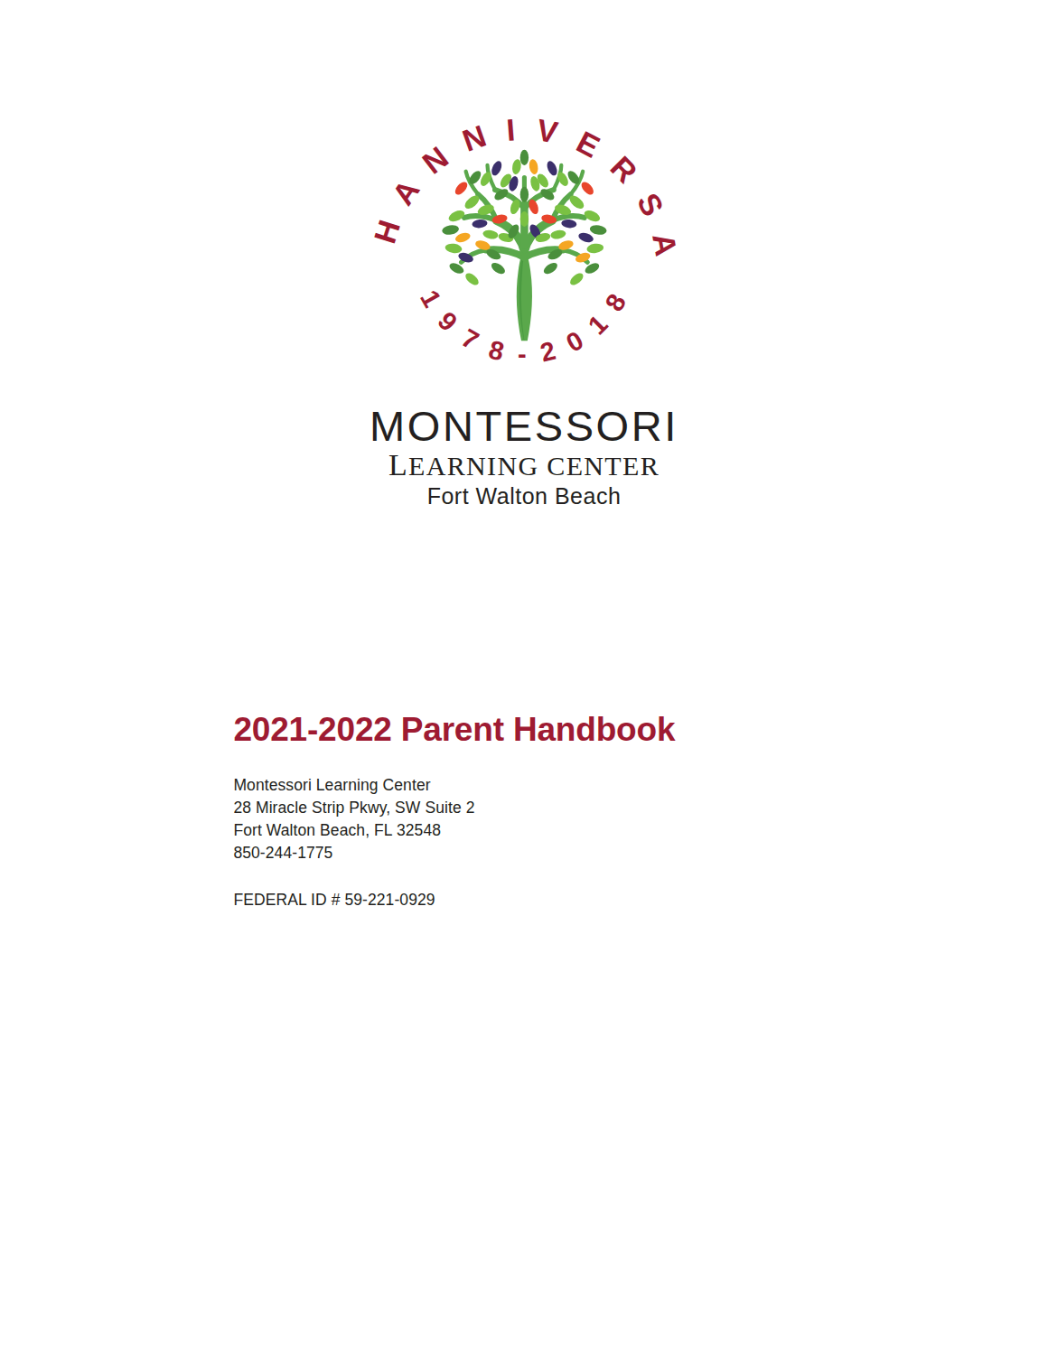4 0 TH A N N I V E R S A R Y 1 9 7 8 - 2 0 1 8
MONTESSORI
LEARNING CENTER
Fort Walton Beach
2021-2022 Parent Handbook
Montessori Learning Center
28 Miracle Strip Pkwy, SW Suite 2
Fort Walton Beach, FL 32548
850-244-1775
FEDERAL ID # 59-221-0929